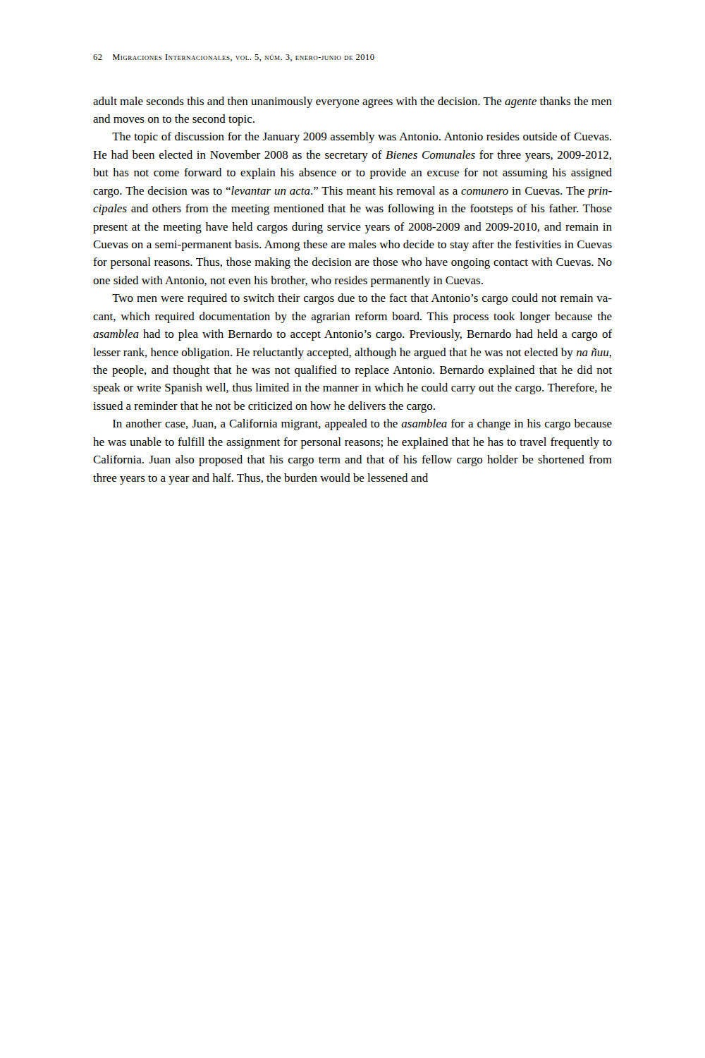62 Migraciones Internacionales, vol. 5, núm. 3, enero-junio de 2010
adult male seconds this and then unanimously everyone agrees with the decision. The agente thanks the men and moves on to the second topic.
The topic of discussion for the January 2009 assembly was Antonio. Antonio resides outside of Cuevas. He had been elected in November 2008 as the secretary of Bienes Comunales for three years, 2009-2012, but has not come forward to explain his absence or to provide an excuse for not assuming his assigned cargo. The decision was to “levantar un acta.” This meant his removal as a comunero in Cuevas. The principales and others from the meeting mentioned that he was following in the footsteps of his father. Those present at the meeting have held cargos during service years of 2008-2009 and 2009-2010, and remain in Cuevas on a semi-permanent basis. Among these are males who decide to stay after the festivities in Cuevas for personal reasons. Thus, those making the decision are those who have ongoing contact with Cuevas. No one sided with Antonio, not even his brother, who resides permanently in Cuevas.
Two men were required to switch their cargos due to the fact that Antonio’s cargo could not remain vacant, which required documentation by the agrarian reform board. This process took longer because the asamblea had to plea with Bernardo to accept Antonio’s cargo. Previously, Bernardo had held a cargo of lesser rank, hence obligation. He reluctantly accepted, although he argued that he was not elected by na ñuu, the people, and thought that he was not qualified to replace Antonio. Bernardo explained that he did not speak or write Spanish well, thus limited in the manner in which he could carry out the cargo. Therefore, he issued a reminder that he not be criticized on how he delivers the cargo.
In another case, Juan, a California migrant, appealed to the asamblea for a change in his cargo because he was unable to fulfill the assignment for personal reasons; he explained that he has to travel frequently to California. Juan also proposed that his cargo term and that of his fellow cargo holder be shortened from three years to a year and half. Thus, the burden would be lessened and